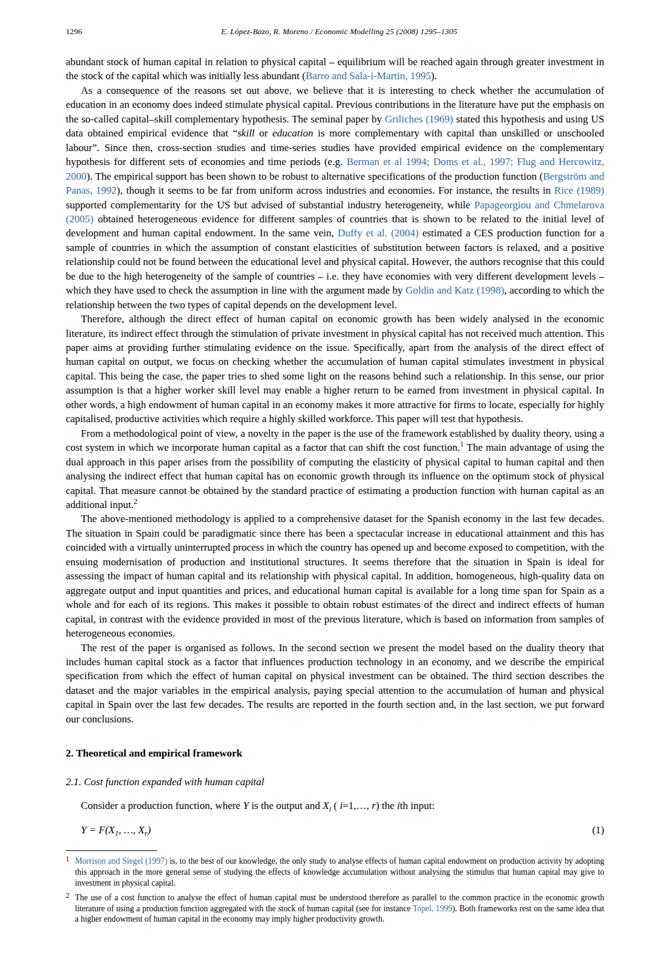1296 E. López-Bazo, R. Moreno / Economic Modelling 25 (2008) 1295–1305
abundant stock of human capital in relation to physical capital – equilibrium will be reached again through greater investment in the stock of the capital which was initially less abundant (Barro and Sala-i-Martin, 1995).
As a consequence of the reasons set out above, we believe that it is interesting to check whether the accumulation of education in an economy does indeed stimulate physical capital. Previous contributions in the literature have put the emphasis on the so-called capital–skill complementary hypothesis. The seminal paper by Griliches (1969) stated this hypothesis and using US data obtained empirical evidence that “skill or education is more complementary with capital than unskilled or unschooled labour”. Since then, cross-section studies and time-series studies have provided empirical evidence on the complementary hypothesis for different sets of economies and time periods (e.g. Berman et al 1994; Doms et al., 1997; Flug and Hercowitz, 2000). The empirical support has been shown to be robust to alternative specifications of the production function (Bergström and Panas, 1992), though it seems to be far from uniform across industries and economies. For instance, the results in Rice (1989) supported complementarity for the US but advised of substantial industry heterogeneity, while Papageorgiou and Chmelarova (2005) obtained heterogeneous evidence for different samples of countries that is shown to be related to the initial level of development and human capital endowment. In the same vein, Duffy et al. (2004) estimated a CES production function for a sample of countries in which the assumption of constant elasticities of substitution between factors is relaxed, and a positive relationship could not be found between the educational level and physical capital. However, the authors recognise that this could be due to the high heterogeneity of the sample of countries – i.e. they have economies with very different development levels – which they have used to check the assumption in line with the argument made by Goldin and Katz (1998), according to which the relationship between the two types of capital depends on the development level.
Therefore, although the direct effect of human capital on economic growth has been widely analysed in the economic literature, its indirect effect through the stimulation of private investment in physical capital has not received much attention. This paper aims at providing further stimulating evidence on the issue. Specifically, apart from the analysis of the direct effect of human capital on output, we focus on checking whether the accumulation of human capital stimulates investment in physical capital. This being the case, the paper tries to shed some light on the reasons behind such a relationship. In this sense, our prior assumption is that a higher worker skill level may enable a higher return to be earned from investment in physical capital. In other words, a high endowment of human capital in an economy makes it more attractive for firms to locate, especially for highly capitalised, productive activities which require a highly skilled workforce. This paper will test that hypothesis.
From a methodological point of view, a novelty in the paper is the use of the framework established by duality theory, using a cost system in which we incorporate human capital as a factor that can shift the cost function.1 The main advantage of using the dual approach in this paper arises from the possibility of computing the elasticity of physical capital to human capital and then analysing the indirect effect that human capital has on economic growth through its influence on the optimum stock of physical capital. That measure cannot be obtained by the standard practice of estimating a production function with human capital as an additional input.2
The above-mentioned methodology is applied to a comprehensive dataset for the Spanish economy in the last few decades. The situation in Spain could be paradigmatic since there has been a spectacular increase in educational attainment and this has coincided with a virtually uninterrupted process in which the country has opened up and become exposed to competition, with the ensuing modernisation of production and institutional structures. It seems therefore that the situation in Spain is ideal for assessing the impact of human capital and its relationship with physical capital. In addition, homogeneous, high-quality data on aggregate output and input quantities and prices, and educational human capital is available for a long time span for Spain as a whole and for each of its regions. This makes it possible to obtain robust estimates of the direct and indirect effects of human capital, in contrast with the evidence provided in most of the previous literature, which is based on information from samples of heterogeneous economies.
The rest of the paper is organised as follows. In the second section we present the model based on the duality theory that includes human capital stock as a factor that influences production technology in an economy, and we describe the empirical specification from which the effect of human capital on physical investment can be obtained. The third section describes the dataset and the major variables in the empirical analysis, paying special attention to the accumulation of human and physical capital in Spain over the last few decades. The results are reported in the fourth section and, in the last section, we put forward our conclusions.
2. Theoretical and empirical framework
2.1. Cost function expanded with human capital
Consider a production function, where Y is the output and Xi ( i=1,…, r) the ith input:
Y = F(X1, …, Xr) (1)
1 Morrison and Siegel (1997) is, to the best of our knowledge, the only study to analyse effects of human capital endowment on production activity by adopting this approach in the more general sense of studying the effects of knowledge accumulation without analysing the stimulus that human capital may give to investment in physical capital.
2 The use of a cost function to analyse the effect of human capital must be understood therefore as parallel to the common practice in the economic growth literature of using a production function aggregated with the stock of human capital (see for instance Topel, 1999). Both frameworks rest on the same idea that a higher endowment of human capital in the economy may imply higher productivity growth.